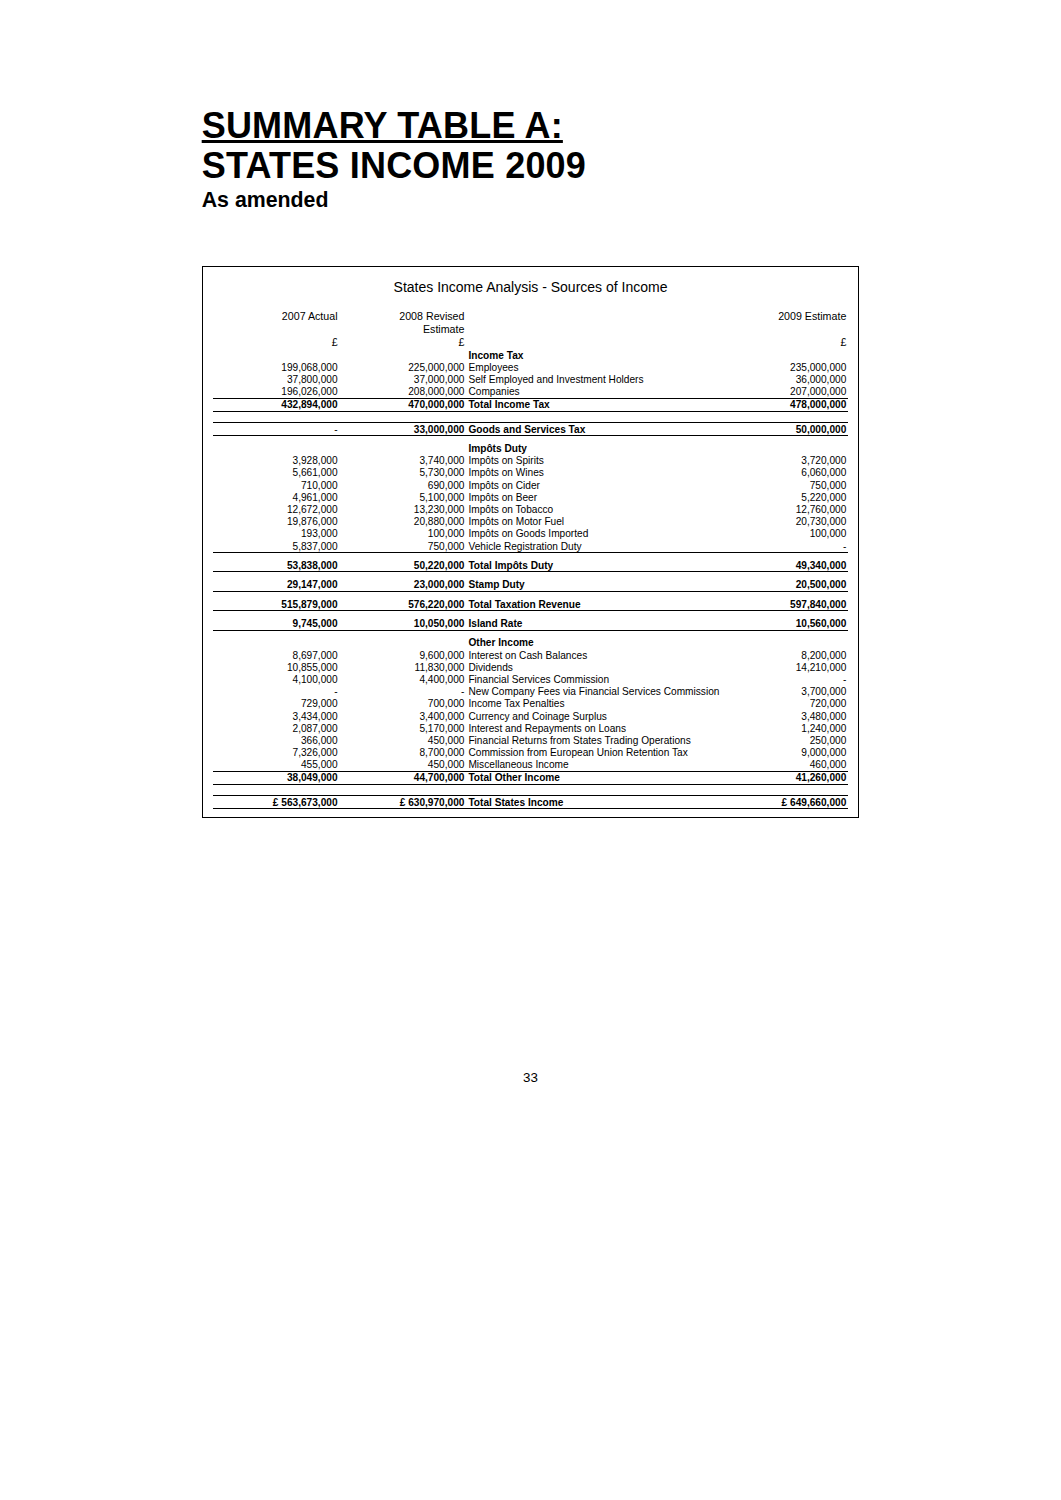SUMMARY TABLE A:
STATES INCOME 2009
As amended
States Income Analysis - Sources of Income
| 2007 Actual | 2008 Revised | | 2009 Estimate |
| | Estimate | | |
| £ | £ | | £ |
| | | Income Tax | |
| 199,068,000 | 225,000,000 | Employees | 235,000,000 |
| 37,800,000 | 37,000,000 | Self Employed and Investment Holders | 36,000,000 |
| 196,026,000 | 208,000,000 | Companies | 207,000,000 |
| 432,894,000 | 470,000,000 | Total Income Tax | 478,000,000 |
| - | 33,000,000 | Goods and Services Tax | 50,000,000 |
| | | Impôts Duty | |
| 3,928,000 | 3,740,000 | Impôts on Spirits | 3,720,000 |
| 5,661,000 | 5,730,000 | Impôts on Wines | 6,060,000 |
| 710,000 | 690,000 | Impôts on Cider | 750,000 |
| 4,961,000 | 5,100,000 | Impôts on Beer | 5,220,000 |
| 12,672,000 | 13,230,000 | Impôts on Tobacco | 12,760,000 |
| 19,876,000 | 20,880,000 | Impôts on Motor Fuel | 20,730,000 |
| 193,000 | 100,000 | Impôts on Goods Imported | 100,000 |
| 5,837,000 | 750,000 | Vehicle Registration Duty | - |
| 53,838,000 | 50,220,000 | Total Impôts Duty | 49,340,000 |
| 29,147,000 | 23,000,000 | Stamp Duty | 20,500,000 |
| 515,879,000 | 576,220,000 | Total Taxation Revenue | 597,840,000 |
| 9,745,000 | 10,050,000 | Island Rate | 10,560,000 |
| | | Other Income | |
| 8,697,000 | 9,600,000 | Interest on Cash Balances | 8,200,000 |
| 10,855,000 | 11,830,000 | Dividends | 14,210,000 |
| 4,100,000 | 4,400,000 | Financial Services Commission | - |
| - | - | New Company Fees via Financial Services Commission | 3,700,000 |
| 729,000 | 700,000 | Income Tax Penalties | 720,000 |
| 3,434,000 | 3,400,000 | Currency and Coinage Surplus | 3,480,000 |
| 2,087,000 | 5,170,000 | Interest and Repayments on Loans | 1,240,000 |
| 366,000 | 450,000 | Financial Returns from States Trading Operations | 250,000 |
| 7,326,000 | 8,700,000 | Commission from European Union Retention Tax | 9,000,000 |
| 455,000 | 450,000 | Miscellaneous Income | 460,000 |
| 38,049,000 | 44,700,000 | Total Other Income | 41,260,000 |
| £ 563,673,000 | £ 630,970,000 | Total States Income | £ 649,660,000 |
33